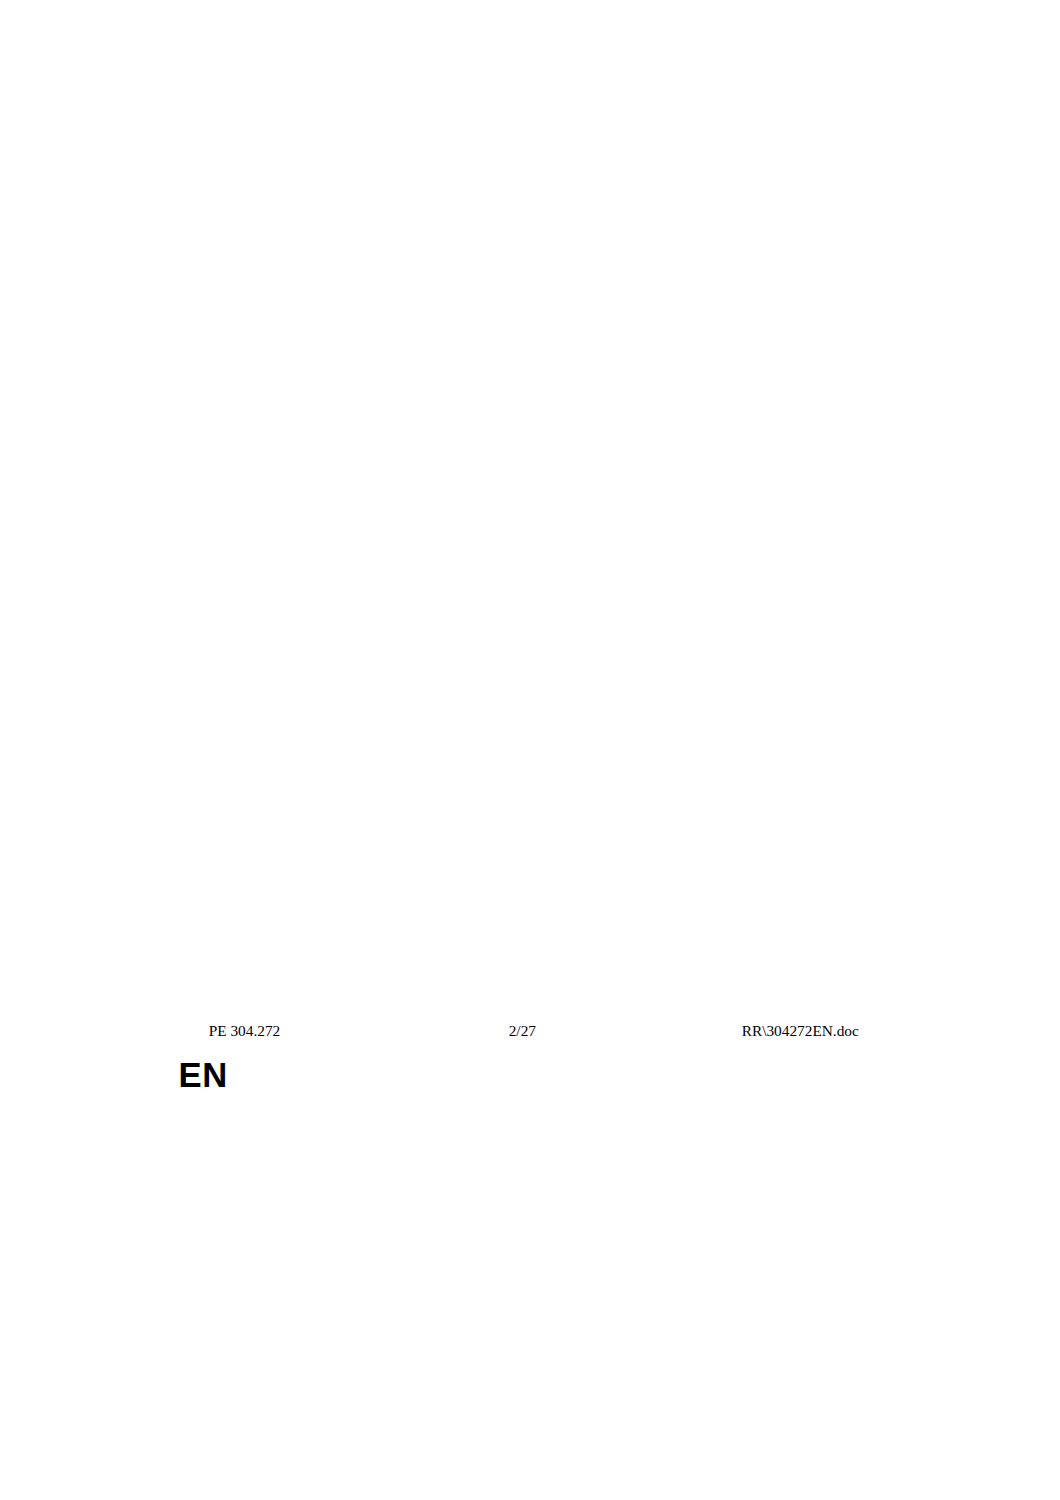PE 304.272 2/27 RR\304272EN.doc
EN